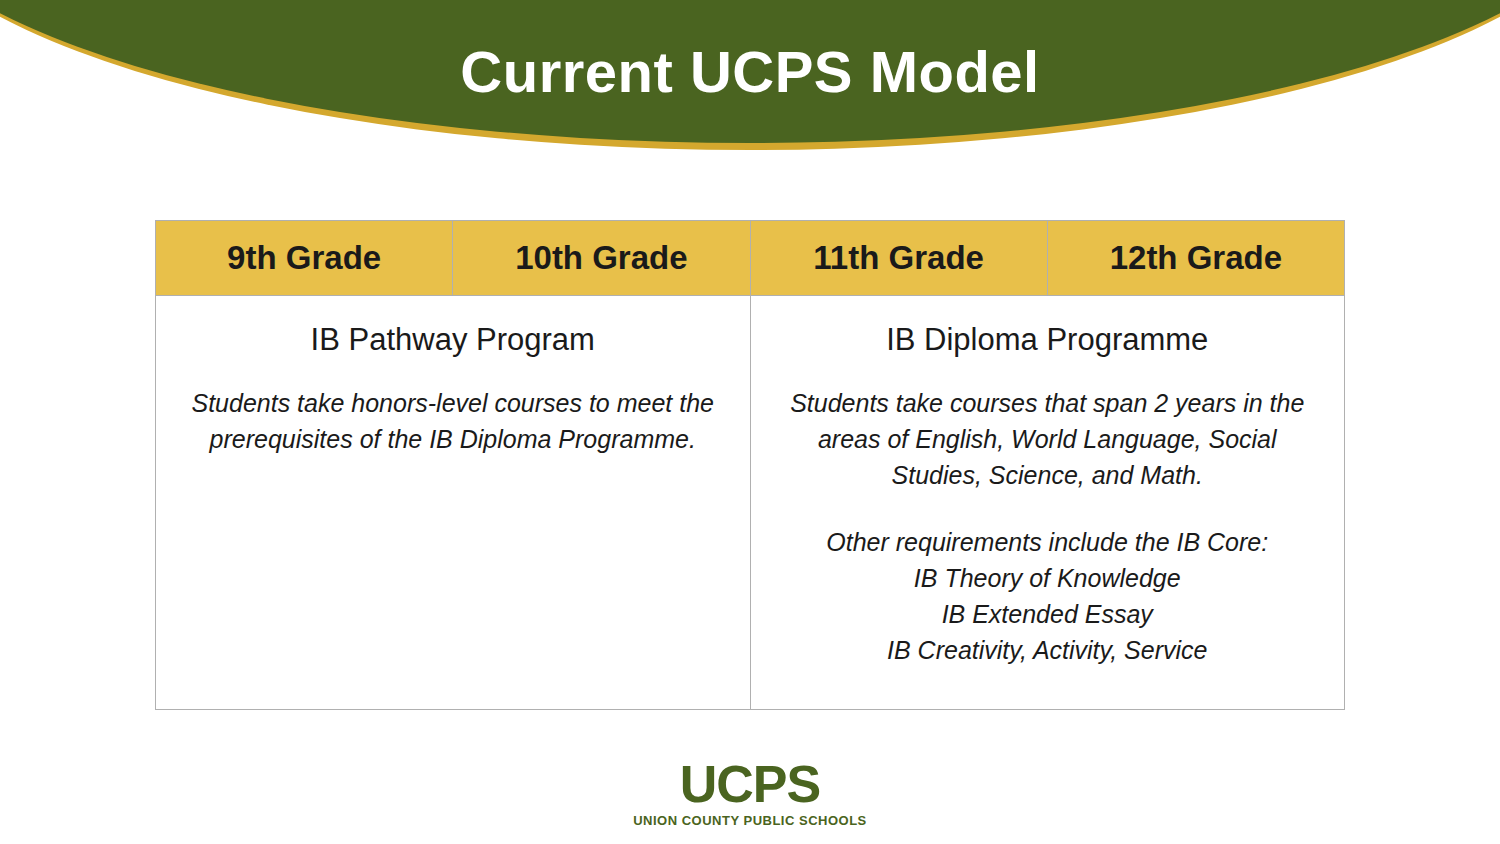Current UCPS Model
| 9th Grade | 10th Grade | 11th Grade | 12th Grade |
| --- | --- | --- | --- |
| IB Pathway Program Students take honors-level courses to meet the prerequisites of the IB Diploma Programme. | IB Diploma Programme Students take courses that span 2 years in the areas of English, World Language, Social Studies, Science, and Math. Other requirements include the IB Core: IB Theory of Knowledge IB Extended Essay IB Creativity, Activity, Service |
UCPS
UNION COUNTY PUBLIC SCHOOLS